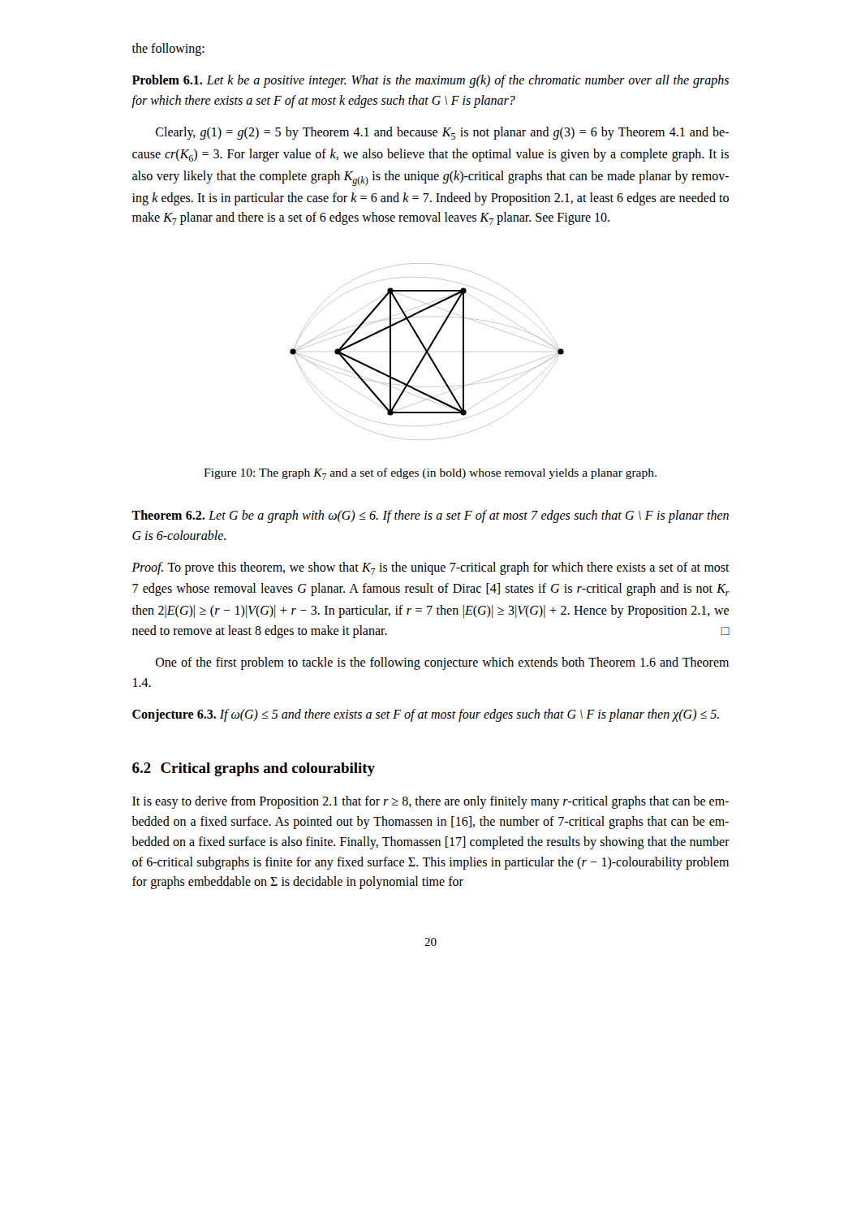the following:
Problem 6.1. Let k be a positive integer. What is the maximum g(k) of the chromatic number over all the graphs for which there exists a set F of at most k edges such that G \ F is planar?
Clearly, g(1) = g(2) = 5 by Theorem 4.1 and because K5 is not planar and g(3) = 6 by Theorem 4.1 and because cr(K6) = 3. For larger value of k, we also believe that the optimal value is given by a complete graph. It is also very likely that the complete graph Kg(k) is the unique g(k)-critical graphs that can be made planar by removing k edges. It is in particular the case for k = 6 and k = 7. Indeed by Proposition 2.1, at least 6 edges are needed to make K7 planar and there is a set of 6 edges whose removal leaves K7 planar. See Figure 10.
Figure 10: The graph K7 and a set of edges (in bold) whose removal yields a planar graph.
Theorem 6.2. Let G be a graph with ω(G) ≤ 6. If there is a set F of at most 7 edges such that G \ F is planar then G is 6-colourable.
Proof. To prove this theorem, we show that K7 is the unique 7-critical graph for which there exists a set of at most 7 edges whose removal leaves G planar. A famous result of Dirac [4] states if G is r-critical graph and is not Kr then 2|E(G)| ≥ (r − 1)|V(G)| + r − 3. In particular, if r = 7 then |E(G)| ≥ 3|V(G)| + 2. Hence by Proposition 2.1, we need to remove at least 8 edges to make it planar. □
One of the first problem to tackle is the following conjecture which extends both Theorem 1.6 and Theorem 1.4.
Conjecture 6.3. If ω(G) ≤ 5 and there exists a set F of at most four edges such that G \ F is planar then χ(G) ≤ 5.
6.2 Critical graphs and colourability
It is easy to derive from Proposition 2.1 that for r ≥ 8, there are only finitely many r-critical graphs that can be embedded on a fixed surface. As pointed out by Thomassen in [16], the number of 7-critical graphs that can be embedded on a fixed surface is also finite. Finally, Thomassen [17] completed the results by showing that the number of 6-critical subgraphs is finite for any fixed surface Σ. This implies in particular the (r − 1)-colourability problem for graphs embeddable on Σ is decidable in polynomial time for
20